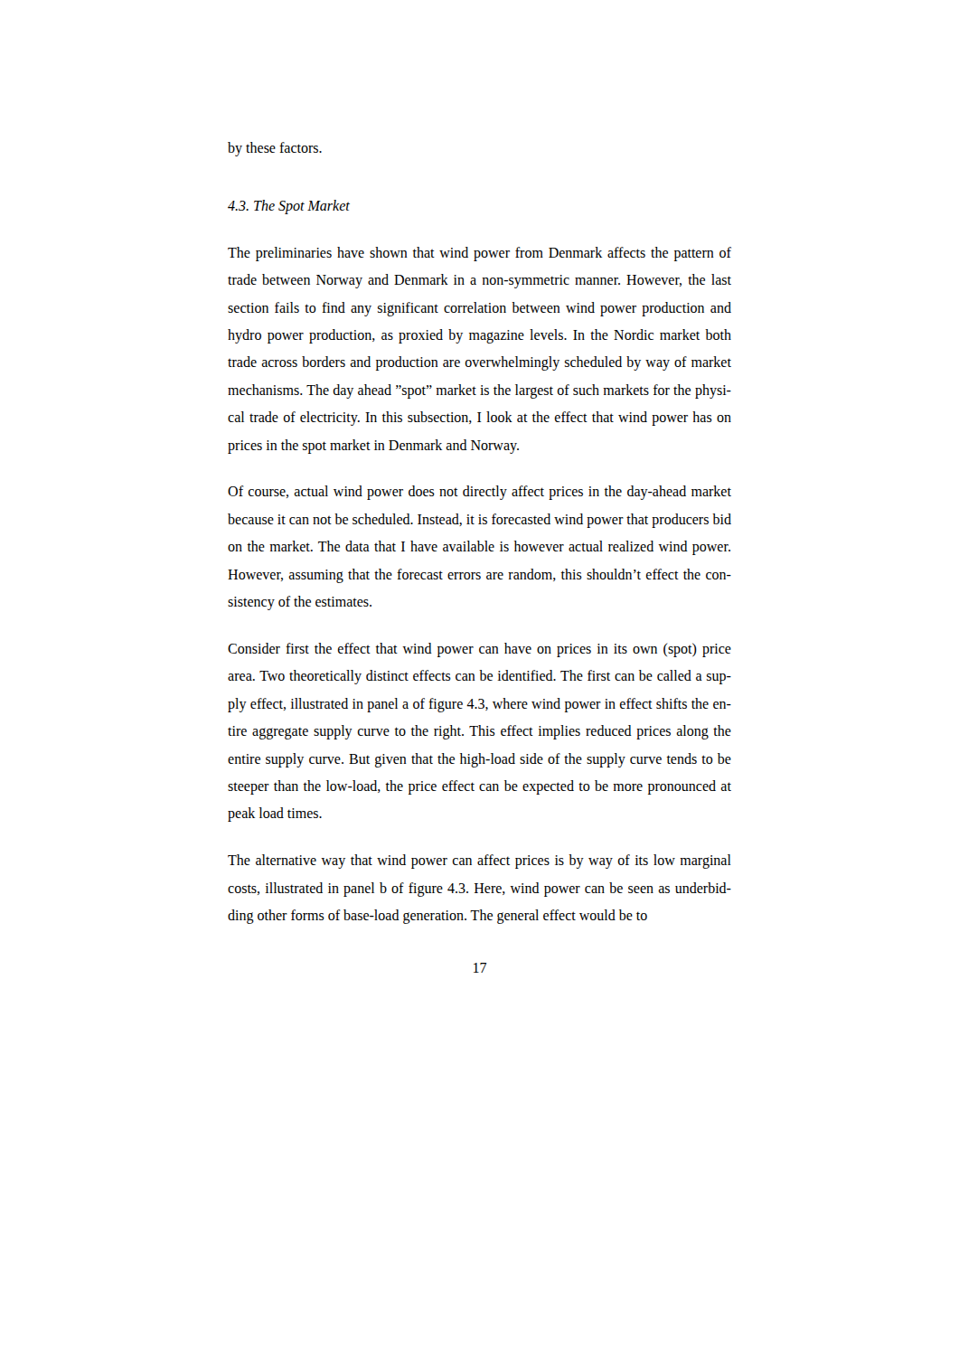by these factors.
4.3. The Spot Market
The preliminaries have shown that wind power from Denmark affects the pattern of trade between Norway and Denmark in a non-symmetric manner. However, the last section fails to find any significant correlation between wind power production and hydro power production, as proxied by magazine levels. In the Nordic market both trade across borders and production are overwhelmingly scheduled by way of market mechanisms. The day ahead ”spot” market is the largest of such markets for the physical trade of electricity. In this subsection, I look at the effect that wind power has on prices in the spot market in Denmark and Norway.
Of course, actual wind power does not directly affect prices in the day-ahead market because it can not be scheduled. Instead, it is forecasted wind power that producers bid on the market. The data that I have available is however actual realized wind power. However, assuming that the forecast errors are random, this shouldn’t effect the consistency of the estimates.
Consider first the effect that wind power can have on prices in its own (spot) price area. Two theoretically distinct effects can be identified. The first can be called a supply effect, illustrated in panel a of figure 4.3, where wind power in effect shifts the entire aggregate supply curve to the right. This effect implies reduced prices along the entire supply curve. But given that the high-load side of the supply curve tends to be steeper than the low-load, the price effect can be expected to be more pronounced at peak load times.
The alternative way that wind power can affect prices is by way of its low marginal costs, illustrated in panel b of figure 4.3. Here, wind power can be seen as underbidding other forms of base-load generation. The general effect would be to
17